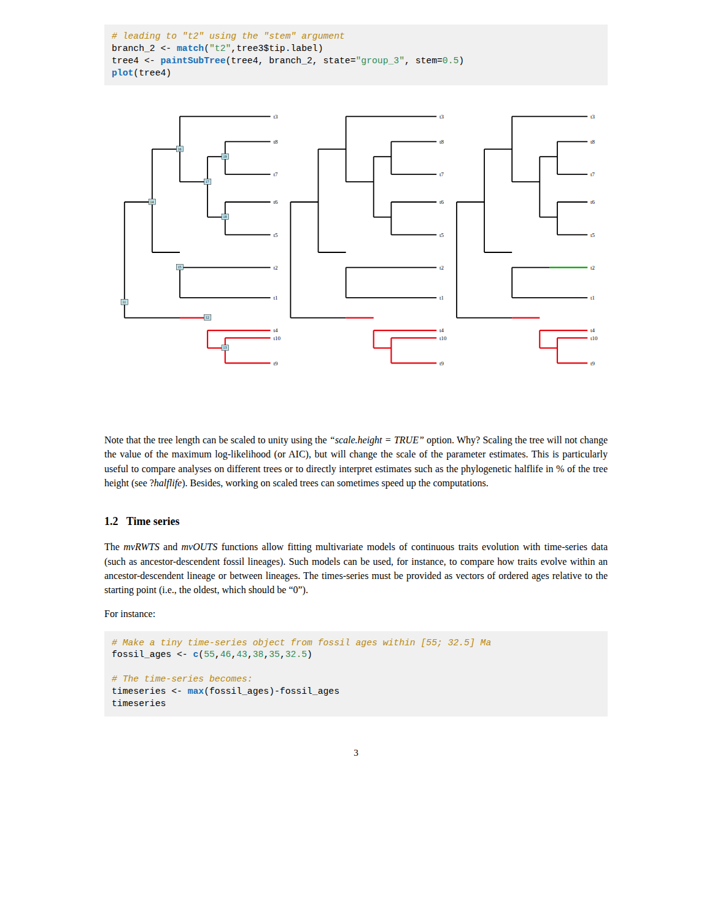# leading to "t2" using the "stem" argument
branch_2 <- match("t2",tree3$tip.label)
tree4 <- paintSubTree(tree4, branch_2, state="group_3", stem=0.5)
plot(tree4)
11 14 16 17 19 18 15 12 13 t3 t8 t7 t6 t5 t2 t1 t4 t10 t9 t3 t8 t7 t6 t5 t2 t1 t4 t10 t9 t3 t8 t7 t6 t5 t2 t1 t4 t10 t9
Note that the tree length can be scaled to unity using the “scale.height = TRUE” option. Why? Scaling the tree will not change the value of the maximum log-likelihood (or AIC), but will change the scale of the parameter estimates. This is particularly useful to compare analyses on different trees or to directly interpret estimates such as the phylogenetic halflife in % of the tree height (see ?halflife). Besides, working on scaled trees can sometimes speed up the computations.
1.2 Time series
The mvRWTS and mvOUTS functions allow fitting multivariate models of continuous traits evolution with time-series data (such as ancestor-descendent fossil lineages). Such models can be used, for instance, to compare how traits evolve within an ancestor-descendent lineage or between lineages. The times-series must be provided as vectors of ordered ages relative to the starting point (i.e., the oldest, which should be “0”).
For instance:
# Make a tiny time-series object from fossil ages within [55; 32.5] Ma
fossil_ages <- c(55,46,43,38,35,32.5)

# The time-series becomes:
timeseries <- max(fossil_ages)-fossil_ages
timeseries
3